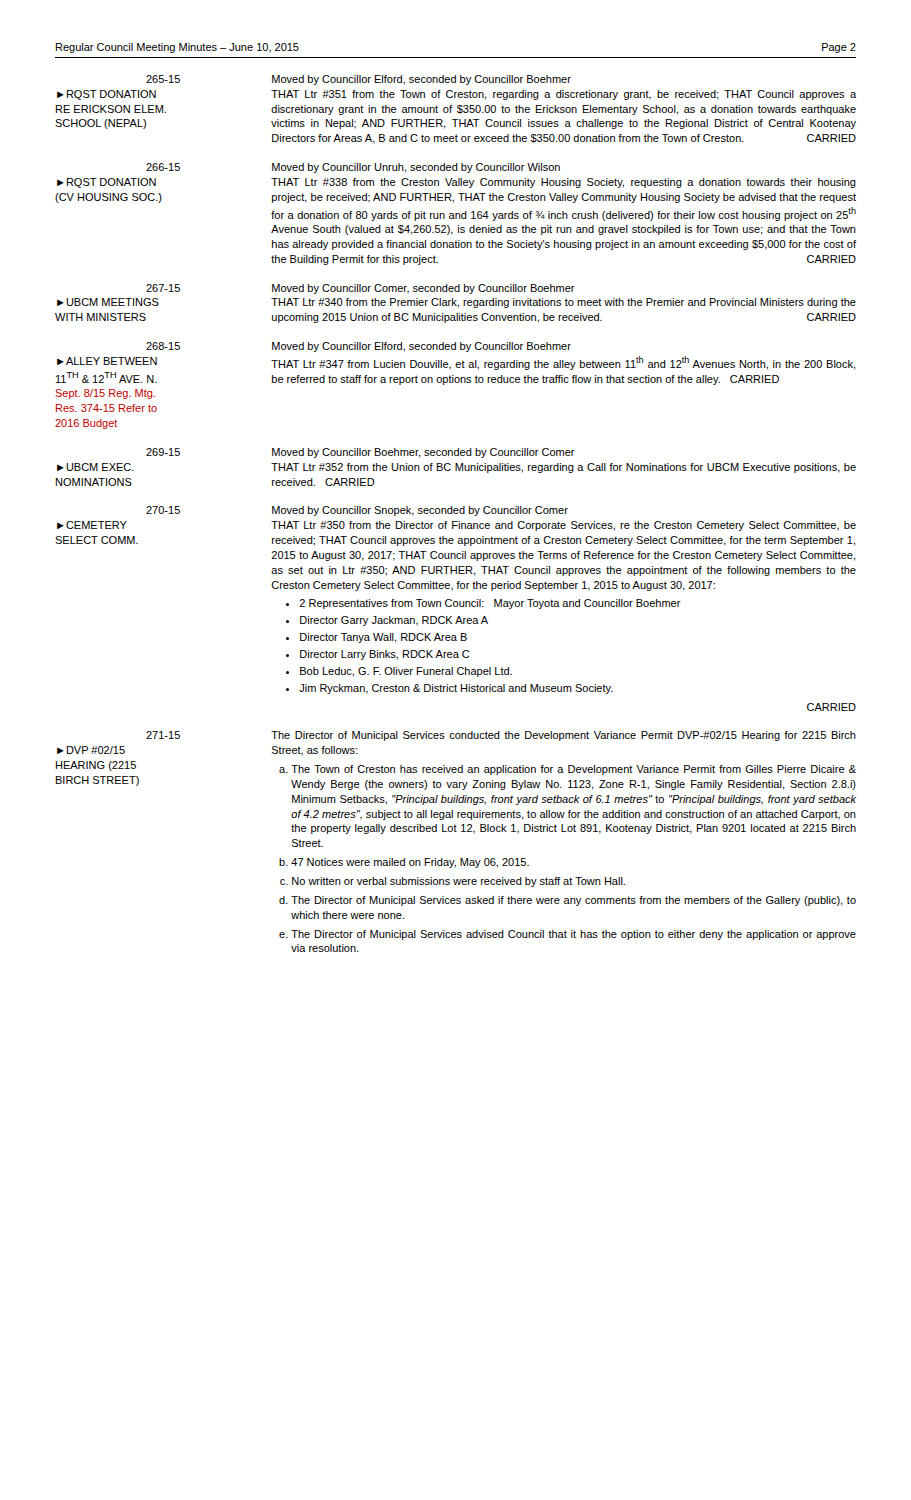Regular Council Meeting Minutes – June 10, 2015 Page 2
| 265-15 ►RQST DONATION RE ERICKSON ELEM. SCHOOL (NEPAL) | Moved by Councillor Elford, seconded by Councillor Boehmer THAT Ltr #351 from the Town of Creston, regarding a discretionary grant, be received; THAT Council approves a discretionary grant in the amount of $350.00 to the Erickson Elementary School, as a donation towards earthquake victims in Nepal; AND FURTHER, THAT Council issues a challenge to the Regional District of Central Kootenay Directors for Areas A, B and C to meet or exceed the $350.00 donation from the Town of Creston. CARRIED |
| 266-15 ►RQST DONATION (CV HOUSING SOC.) | Moved by Councillor Unruh, seconded by Councillor Wilson THAT Ltr #338 from the Creston Valley Community Housing Society, requesting a donation towards their housing project, be received; AND FURTHER, THAT the Creston Valley Community Housing Society be advised that the request for a donation of 80 yards of pit run and 164 yards of ¾ inch crush (delivered) for their low cost housing project on 25 th Avenue South (valued at $4,260.52), is denied as the pit run and gravel stockpiled is for Town use; and that the Town has already provided a financial donation to the Society's housing project in an amount exceeding $5,000 for the cost of the Building Permit for this project. CARRIED |
| 267-15 ►UBCM MEETINGS WITH MINISTERS | Moved by Councillor Comer, seconded by Councillor Boehmer THAT Ltr #340 from the Premier Clark, regarding invitations to meet with the Premier and Provincial Ministers during the upcoming 2015 Union of BC Municipalities Convention, be received. CARRIED |
| 268-15 ►ALLEY BETWEEN 11 TH & 12 TH AVE. N. Sept. 8/15 Reg. Mtg. Res. 374-15 Refer to 2016 Budget | Moved by Councillor Elford, seconded by Councillor Boehmer THAT Ltr #347 from Lucien Douville, et al, regarding the alley between 11 th and 12 th Avenues North, in the 200 Block, be referred to staff for a report on options to reduce the traffic flow in that section of the alley. CARRIED |
| 269-15 ►UBCM EXEC. NOMINATIONS | Moved by Councillor Boehmer, seconded by Councillor Comer THAT Ltr #352 from the Union of BC Municipalities, regarding a Call for Nominations for UBCM Executive positions, be received. CARRIED |
| 270-15 ►CEMETERY SELECT COMM. | Moved by Councillor Snopek, seconded by Councillor Comer THAT Ltr #350 from the Director of Finance and Corporate Services, re the Creston Cemetery Select Committee, be received; THAT Council approves the appointment of a Creston Cemetery Select Committee, for the term September 1, 2015 to August 30, 2017; THAT Council approves the Terms of Reference for the Creston Cemetery Select Committee, as set out in Ltr #350; AND FURTHER, THAT Council approves the appointment of the following members to the Creston Cemetery Select Committee, for the period September 1, 2015 to August 30, 2017: 2 Representatives from Town Council: Mayor Toyota and Councillor Boehmer Director Garry Jackman, RDCK Area A Director Tanya Wall, RDCK Area B Director Larry Binks, RDCK Area C Bob Leduc, G. F. Oliver Funeral Chapel Ltd. Jim Ryckman, Creston & District Historical and Museum Society. CARRIED |
| 271-15 ►DVP #02/15 HEARING (2215 BIRCH STREET) | The Director of Municipal Services conducted the Development Variance Permit DVP-#02/15 Hearing for 2215 Birch Street, as follows: The Town of Creston has received an application for a Development Variance Permit from Gilles Pierre Dicaire & Wendy Berge (the owners) to vary Zoning Bylaw No. 1123, Zone R-1, Single Family Residential, Section 2.8.i) Minimum Setbacks, "Principal buildings, front yard setback of 6.1 metres" to "Principal buildings, front yard setback of 4.2 metres" , subject to all legal requirements, to allow for the addition and construction of an attached Carport, on the property legally described Lot 12, Block 1, District Lot 891, Kootenay District, Plan 9201 located at 2215 Birch Street. 47 Notices were mailed on Friday, May 06, 2015. No written or verbal submissions were received by staff at Town Hall. The Director of Municipal Services asked if there were any comments from the members of the Gallery (public), to which there were none. The Director of Municipal Services advised Council that it has the option to either deny the application or approve via resolution. |